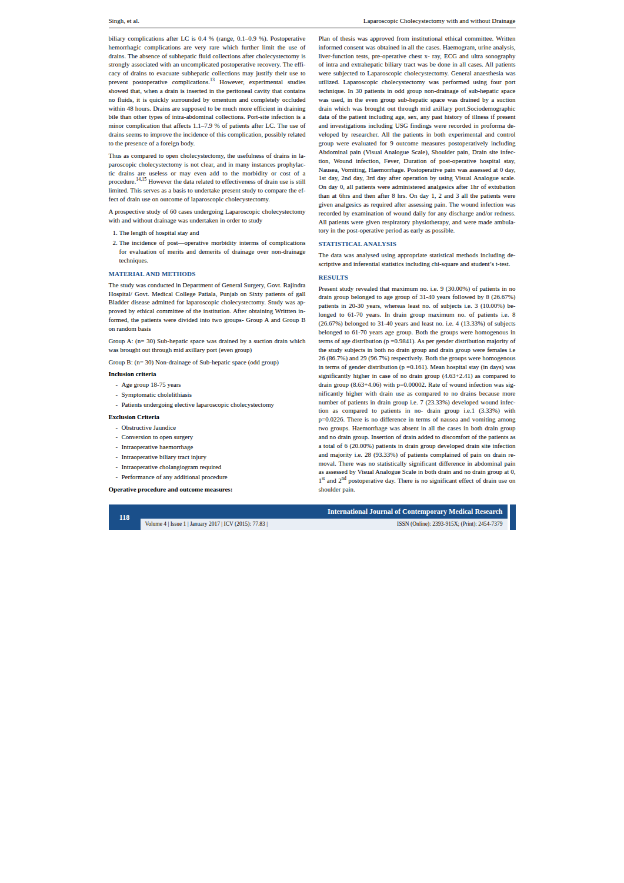Singh, et al.
Laparoscopic Cholecystectomy with and without Drainage
biliary complications after LC is 0.4 % (range, 0.1–0.9 %). Postoperative hemorrhagic complications are very rare which further limit the use of drains. The absence of subhepatic fluid collections after cholecystectomy is strongly associated with an uncomplicated postoperative recovery. The efficacy of drains to evacuate subhepatic collections may justify their use to prevent postoperative complications.13 However, experimental studies showed that, when a drain is inserted in the peritoneal cavity that contains no fluids, it is quickly surrounded by omentum and completely occluded within 48 hours. Drains are supposed to be much more efficient in draining bile than other types of intra-abdominal collections. Port-site infection is a minor complication that affects 1.1–7.9 % of patients after LC. The use of drains seems to improve the incidence of this complication, possibly related to the presence of a foreign body.
Thus as compared to open cholecystectomy, the usefulness of drains in laparoscopic cholecystectomy is not clear, and in many instances prophylactic drains are useless or may even add to the morbidity or cost of a procedure.14,15 However the data related to effectiveness of drain use is still limited. This serves as a basis to undertake present study to compare the effect of drain use on outcome of laparoscopic cholecystectomy.
A prospective study of 60 cases undergoing Laparoscopic cholecystectomy with and without drainage was undertaken in order to study
The length of hospital stay and
The incidence of post—operative morbidity interms of complications for evaluation of merits and demerits of drainage over non-drainage techniques.
MATERIAL AND METHODS
The study was conducted in Department of General Surgery, Govt. Rajindra Hospital/ Govt. Medical College Patiala, Punjab on Sixty patients of gall Bladder disease admitted for laparoscopic cholecystectomy. Study was approved by ethical committee of the institution. After obtaining Writtten informed, the patients were divided into two groups- Group A and Group B on random basis
Group A: (n= 30) Sub-hepatic space was drained by a suction drain which was brought out through mid axillary port (even group)
Group B: (n= 30) Non-drainage of Sub-hepatic space (odd group)
Inclusion criteria
Age group 18-75 years
Symptomatic cholelithiasis
Patients undergoing elective laparoscopic cholecystectomy
Exclusion Criteria
Obstructive Jaundice
Conversion to open surgery
Intraoperative haemorrhage
Intraoperative biliary tract injury
Intraoperative cholangiogram required
Performance of any additional procedure
Operative procedure and outcome measures:
Plan of thesis was approved from institutional ethical committee. Written informed consent was obtained in all the cases. Haemogram, urine analysis, liver-function tests, pre-operative chest x- ray, ECG and ultra sonography of intra and extrahepatic biliary tract was be done in all cases. All patients were subjected to Laparoscopic cholecystectomy. General anaesthesia was utilized. Laparoscopic cholecystectomy was performed using four port technique. In 30 patients in odd group non-drainage of sub-hepatic space was used, in the even group sub-hepatic space was drained by a suction drain which was brought out through mid axillary port.Sociodemographic data of the patient including age, sex, any past history of illness if present and investigations including USG findings were recorded in proforma developed by researcher. All the patients in both experimental and control group were evaluated for 9 outcome measures postoperatively including Abdominal pain (Visual Analogue Scale), Shoulder pain, Drain site infection, Wound infection, Fever, Duration of post-operative hospital stay, Nausea, Vomiting, Haemorrhage. Postoperative pain was assessed at 0 day, 1st day, 2nd day, 3rd day after operation by using Visual Analogue scale. On day 0, all patients were administered analgesics after 1hr of extubation than at 6hrs and then after 8 hrs. On day 1, 2 and 3 all the patients were given analgesics as required after assessing pain. The wound infection was recorded by examination of wound daily for any discharge and/or redness. All patients were given respiratory physiotherapy, and were made ambulatory in the post-operative period as early as possible.
STATISTICAL ANALYSIS
The data was analysed using appropriate statistical methods including descriptive and inferential statistics including chi-square and student’s t-test.
RESULTS
Present study revealed that maximum no. i.e. 9 (30.00%) of patients in no drain group belonged to age group of 31-40 years followed by 8 (26.67%) patients in 20-30 years, whereas least no. of subjects i.e. 3 (10.00%) belonged to 61-70 years. In drain group maximum no. of patients i.e. 8 (26.67%) belonged to 31-40 years and least no. i.e. 4 (13.33%) of subjects belonged to 61-70 years age group. Both the groups were homogenous in terms of age distribution (p =0.9841). As per gender distribution majority of the study subjects in both no drain group and drain group were females i.e 26 (86.7%) and 29 (96.7%) respectively. Both the groups were homogenous in terms of gender distribution (p =0.161). Mean hospital stay (in days) was significantly higher in case of no drain group (4.63+2.41) as compared to drain group (8.63+4.06) with p=0.00002. Rate of wound infection was significantly higher with drain use as compared to no drains because more number of patients in drain group i.e. 7 (23.33%) developed wound infection as compared to patients in no- drain group i.e.1 (3.33%) with p=0.0226. There is no difference in terms of nausea and vomiting among two groups. Haemorrhage was absent in all the cases in both drain group and no drain group. Insertion of drain added to discomfort of the patients as a total of 6 (20.00%) patients in drain group developed drain site infection and majority i.e. 28 (93.33%) of patients complained of pain on drain removal. There was no statistically significant difference in abdominal pain as assessed by Visual Analogue Scale in both drain and no drain group at 0, 1st and 2nd postoperative day. There is no significant effect of drain use on shoulder pain.
118
International Journal of Contemporary Medical Research
Volume 4 | Issue 1 | January 2017 | ICV (2015): 77.83 |
ISSN (Online): 2393-915X; (Print): 2454-7379